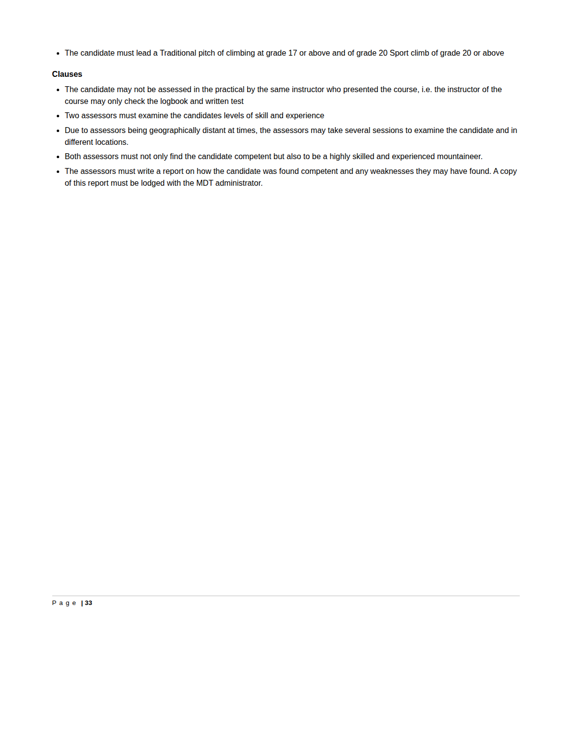The candidate must lead a Traditional pitch of climbing at grade 17 or above and of grade 20 Sport climb of grade 20 or above
Clauses
The candidate may not be assessed in the practical by the same instructor who presented the course, i.e. the instructor of the course may only check the logbook and written test
Two assessors must examine the candidates levels of skill and experience
Due to assessors being geographically distant at times, the assessors may take several sessions to examine the candidate and in different locations.
Both assessors must not only find the candidate competent but also to be a highly skilled and experienced mountaineer.
The assessors must write a report on how the candidate was found competent and any weaknesses they may have found. A copy of this report must be lodged with the MDT administrator.
P a g e | 33